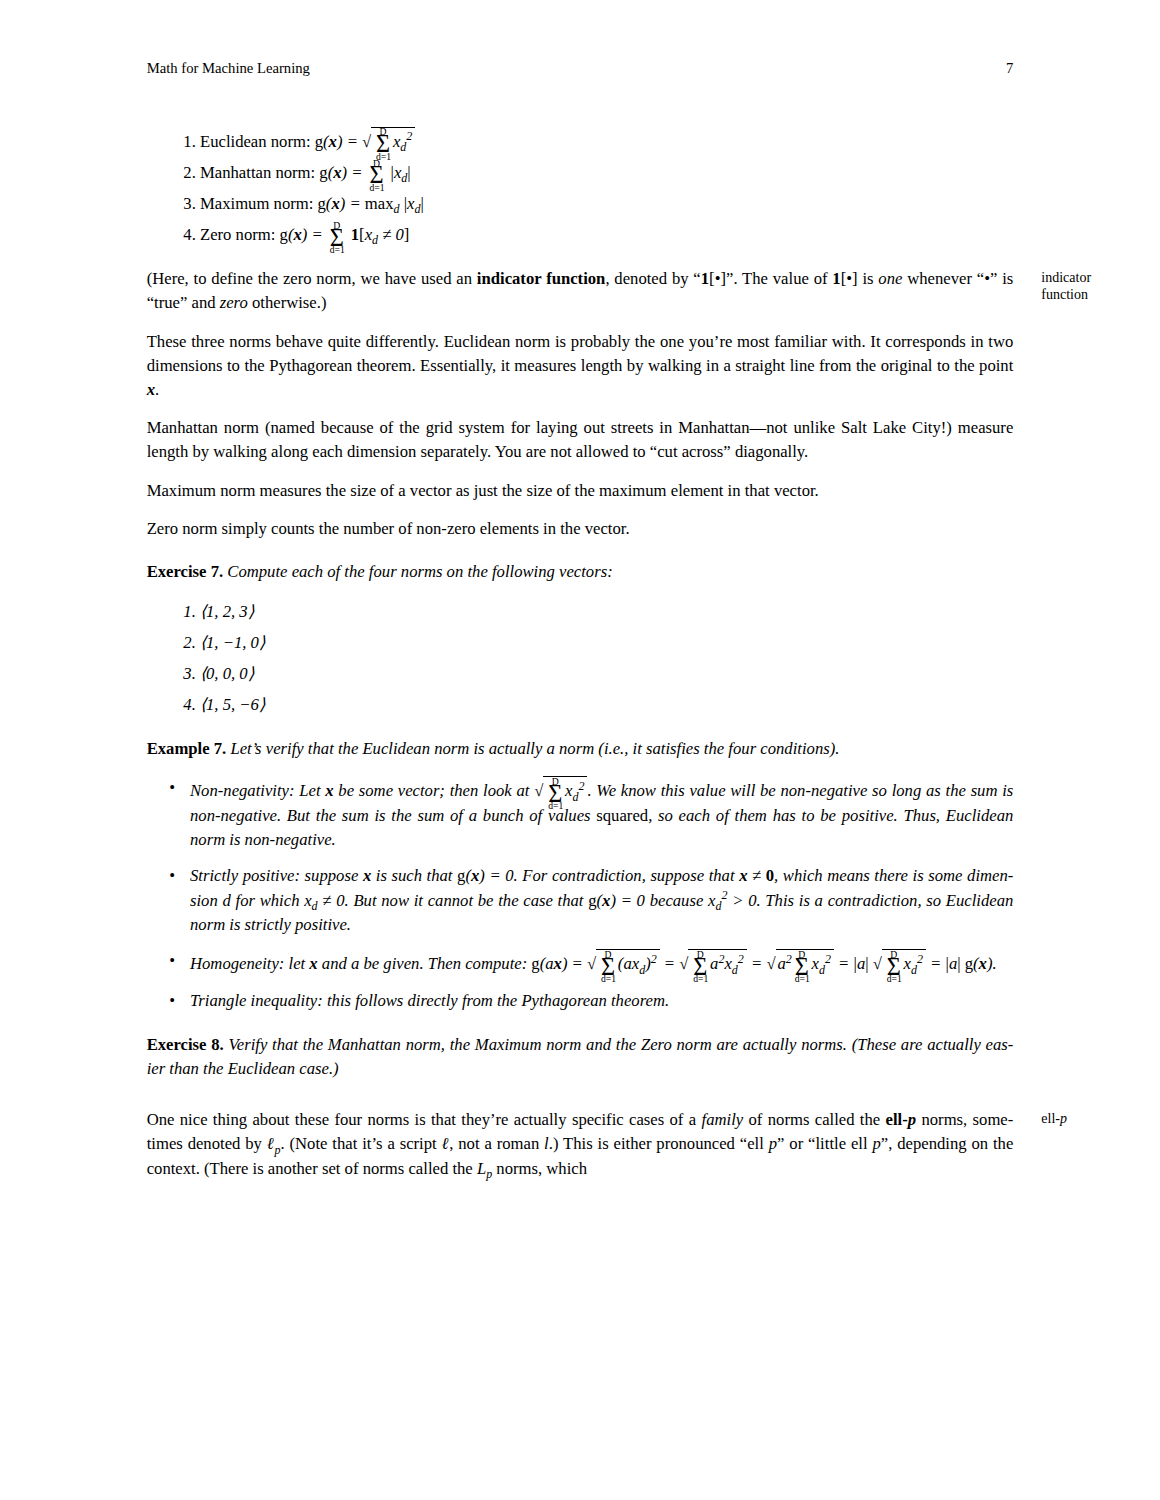Math for Machine Learning 7
Euclidean norm: g(x) = √DΣd=1 xd2
Manhattan norm: g(x) = DΣd=1 |xd|
Maximum norm: g(x) = maxd |xd|
Zero norm: g(x) = DΣd=1 1[xd ≠ 0]
indicator function (Here, to define the zero norm, we have used an indicator function, denoted by “1[•]”. The value of 1[•] is one whenever “•” is “true” and zero otherwise.)
These three norms behave quite differently. Euclidean norm is probably the one you’re most familiar with. It corresponds in two dimensions to the Pythagorean theorem. Essentially, it measures length by walking in a straight line from the original to the point x.
Manhattan norm (named because of the grid system for laying out streets in Manhattan—not unlike Salt Lake City!) measure length by walking along each dimension separately. You are not allowed to “cut across” diagonally.
Maximum norm measures the size of a vector as just the size of the maximum element in that vector.
Zero norm simply counts the number of non-zero elements in the vector.
Exercise 7. Compute each of the four norms on the following vectors:
⟨1, 2, 3⟩
⟨1, −1, 0⟩
⟨0, 0, 0⟩
⟨1, 5, −6⟩
Example 7. Let’s verify that the Euclidean norm is actually a norm (i.e., it satisfies the four conditions).
Non-negativity: Let x be some vector; then look at √DΣd=1 xd2. We know this value will be non-negative so long as the sum is non-negative. But the sum is the sum of a bunch of values squared, so each of them has to be positive. Thus, Euclidean norm is non-negative.
Strictly positive: suppose x is such that g(x) = 0. For contradiction, suppose that x ≠ 0, which means there is some dimension d for which xd ≠ 0. But now it cannot be the case that g(x) = 0 because xd2 > 0. This is a contradiction, so Euclidean norm is strictly positive.
Homogeneity: let x and a be given. Then compute: g(ax) = √DΣd=1(axd)2 = √DΣd=1a2xd2 = √a2DΣd=1xd2 = |a| √DΣd=1xd2 = |a| g(x).
Triangle inequality: this follows directly from the Pythagorean theorem.
Exercise 8. Verify that the Manhattan norm, the Maximum norm and the Zero norm are actually norms. (These are actually easier than the Euclidean case.)
ell-p One nice thing about these four norms is that they’re actually specific cases of a family of norms called the ell-p norms, sometimes denoted by ℓp. (Note that it’s a script ℓ, not a roman l.) This is either pronounced “ell p” or “little ell p”, depending on the context. (There is another set of norms called the Lp norms, which